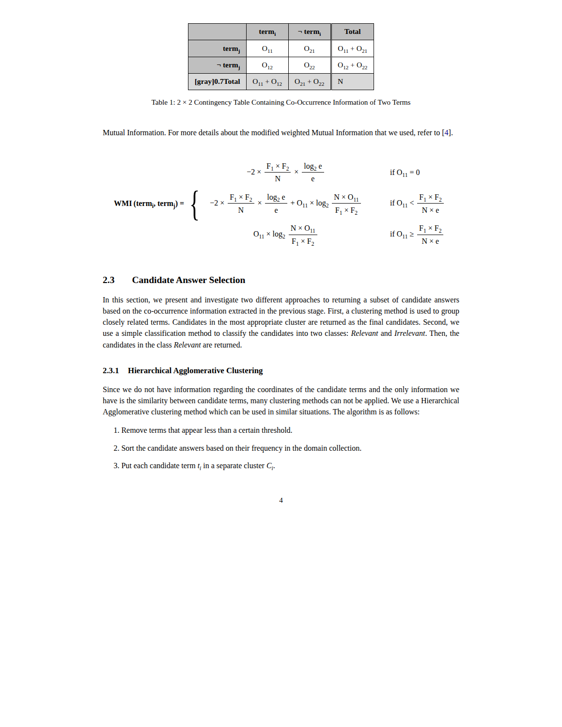| | term i | ¬ term i | Total |
| term j | O 11 | O 21 | O 11 + O 21 |
| ¬ term j | O 12 | O 22 | O 12 + O 22 |
| [gray]0.7 Total | O 11 + O 12 | O 21 + O 22 | N |
Table 1: 2 × 2 Contingency Table Containing Co-Occurrence Information of Two Terms
Mutual Information. For more details about the modified weighted Mutual Information that we used, refer to [4].
WMI (termi, termj) ={
| −2 × F 1 × F 2 N × log 2 e e | if O 11 = 0 |
| −2 × F 1 × F 2 N × log 2 e e + O 11 × log 2 N × O 11 F 1 × F 2 | if O 11 < F 1 × F 2 N × e |
| O 11 × log 2 N × O 11 F 1 × F 2 | if O 11 ≥ F 1 × F 2 N × e |
2.3 Candidate Answer Selection
In this section, we present and investigate two different approaches to returning a subset of candidate answers based on the co-occurrence information extracted in the previous stage. First, a clustering method is used to group closely related terms. Candidates in the most appropriate cluster are returned as the final candidates. Second, we use a simple classification method to classify the candidates into two classes: Relevant and Irrelevant. Then, the candidates in the class Relevant are returned.
2.3.1 Hierarchical Agglomerative Clustering
Since we do not have information regarding the coordinates of the candidate terms and the only information we have is the similarity between candidate terms, many clustering methods can not be applied. We use a Hierarchical Agglomerative clustering method which can be used in similar situations. The algorithm is as follows:
Remove terms that appear less than a certain threshold.
Sort the candidate answers based on their frequency in the domain collection.
Put each candidate term ti in a separate cluster Ci.
4